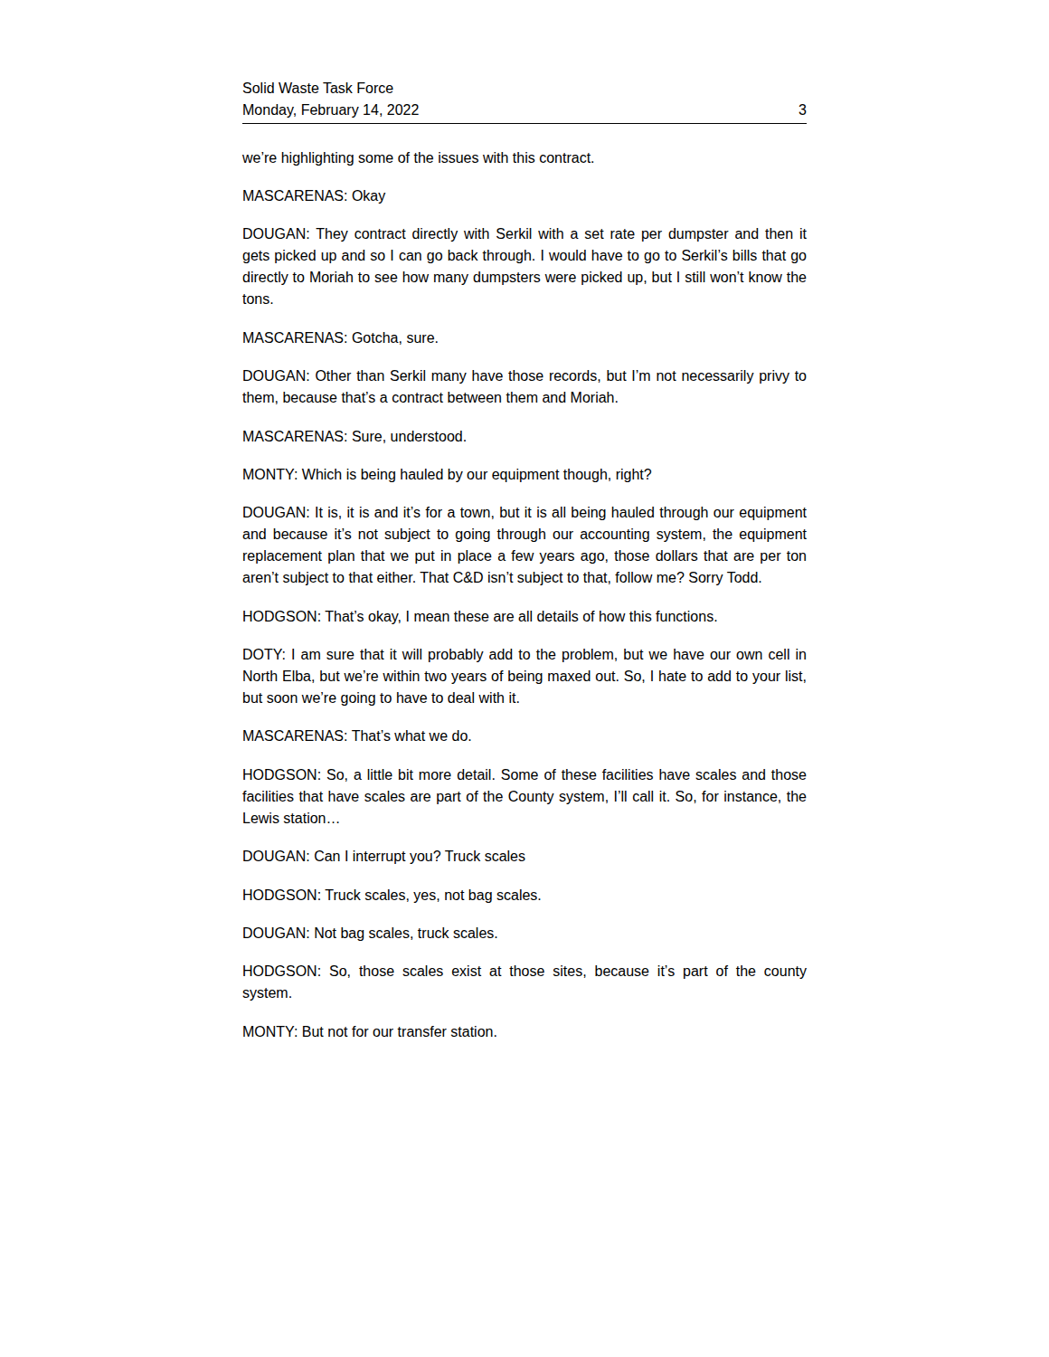Solid Waste Task Force
Monday, February 14, 2022
3
we’re highlighting some of the issues with this contract.
MASCARENAS: Okay
DOUGAN: They contract directly with Serkil with a set rate per dumpster and then it gets picked up and so I can go back through. I would have to go to Serkil’s bills that go directly to Moriah to see how many dumpsters were picked up, but I still won’t know the tons.
MASCARENAS: Gotcha, sure.
DOUGAN: Other than Serkil many have those records, but I’m not necessarily privy to them, because that’s a contract between them and Moriah.
MASCARENAS: Sure, understood.
MONTY: Which is being hauled by our equipment though, right?
DOUGAN: It is, it is and it’s for a town, but it is all being hauled through our equipment and because it’s not subject to going through our accounting system, the equipment replacement plan that we put in place a few years ago, those dollars that are per ton aren’t subject to that either. That C&D isn’t subject to that, follow me? Sorry Todd.
HODGSON: That’s okay, I mean these are all details of how this functions.
DOTY: I am sure that it will probably add to the problem, but we have our own cell in North Elba, but we’re within two years of being maxed out. So, I hate to add to your list, but soon we’re going to have to deal with it.
MASCARENAS: That’s what we do.
HODGSON: So, a little bit more detail. Some of these facilities have scales and those facilities that have scales are part of the County system, I’ll call it. So, for instance, the Lewis station…
DOUGAN: Can I interrupt you? Truck scales
HODGSON: Truck scales, yes, not bag scales.
DOUGAN: Not bag scales, truck scales.
HODGSON: So, those scales exist at those sites, because it’s part of the county system.
MONTY: But not for our transfer station.